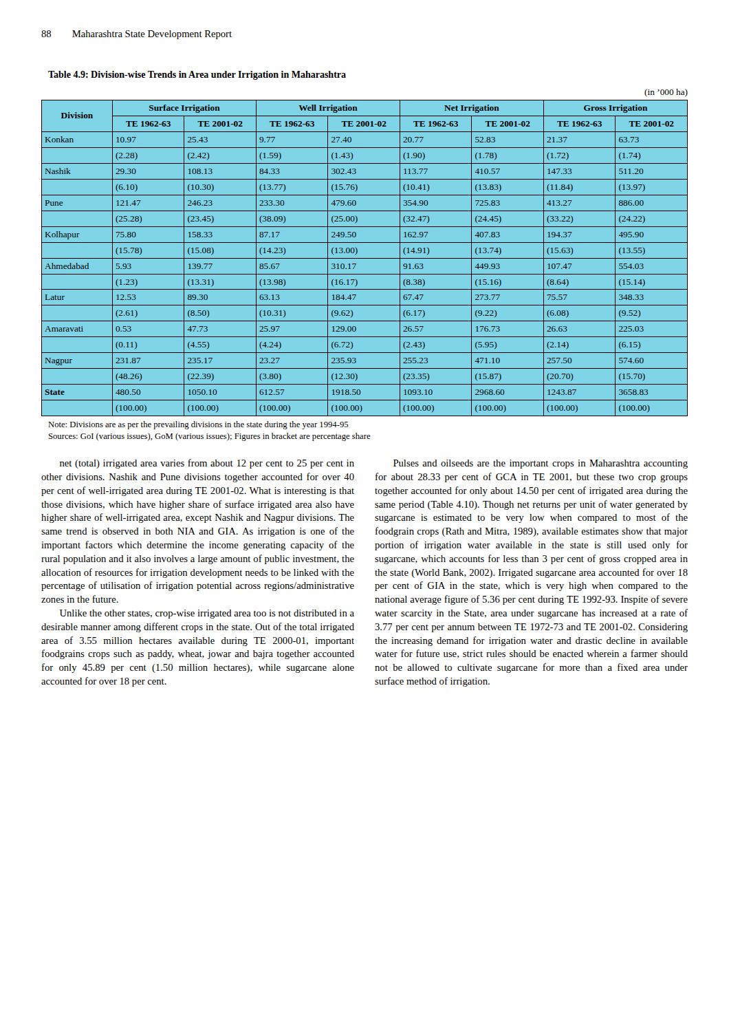88 Maharashtra State Development Report
Table 4.9: Division-wise Trends in Area under Irrigation in Maharashtra
(in ’000 ha)
| Division | Surface Irrigation | Well Irrigation | Net Irrigation | Gross Irrigation |
| --- | --- | --- | --- | --- |
| TE 1962-63 | TE 2001-02 | TE 1962-63 | TE 2001-02 | TE 1962-63 | TE 2001-02 | TE 1962-63 | TE 2001-02 |
| Konkan | 10.97 | 25.43 | 9.77 | 27.40 | 20.77 | 52.83 | 21.37 | 63.73 |
| | (2.28) | (2.42) | (1.59) | (1.43) | (1.90) | (1.78) | (1.72) | (1.74) |
| Nashik | 29.30 | 108.13 | 84.33 | 302.43 | 113.77 | 410.57 | 147.33 | 511.20 |
| | (6.10) | (10.30) | (13.77) | (15.76) | (10.41) | (13.83) | (11.84) | (13.97) |
| Pune | 121.47 | 246.23 | 233.30 | 479.60 | 354.90 | 725.83 | 413.27 | 886.00 |
| | (25.28) | (23.45) | (38.09) | (25.00) | (32.47) | (24.45) | (33.22) | (24.22) |
| Kolhapur | 75.80 | 158.33 | 87.17 | 249.50 | 162.97 | 407.83 | 194.37 | 495.90 |
| | (15.78) | (15.08) | (14.23) | (13.00) | (14.91) | (13.74) | (15.63) | (13.55) |
| Ahmedabad | 5.93 | 139.77 | 85.67 | 310.17 | 91.63 | 449.93 | 107.47 | 554.03 |
| | (1.23) | (13.31) | (13.98) | (16.17) | (8.38) | (15.16) | (8.64) | (15.14) |
| Latur | 12.53 | 89.30 | 63.13 | 184.47 | 67.47 | 273.77 | 75.57 | 348.33 |
| | (2.61) | (8.50) | (10.31) | (9.62) | (6.17) | (9.22) | (6.08) | (9.52) |
| Amaravati | 0.53 | 47.73 | 25.97 | 129.00 | 26.57 | 176.73 | 26.63 | 225.03 |
| | (0.11) | (4.55) | (4.24) | (6.72) | (2.43) | (5.95) | (2.14) | (6.15) |
| Nagpur | 231.87 | 235.17 | 23.27 | 235.93 | 255.23 | 471.10 | 257.50 | 574.60 |
| | (48.26) | (22.39) | (3.80) | (12.30) | (23.35) | (15.87) | (20.70) | (15.70) |
| State | 480.50 | 1050.10 | 612.57 | 1918.50 | 1093.10 | 2968.60 | 1243.87 | 3658.83 |
| | (100.00) | (100.00) | (100.00) | (100.00) | (100.00) | (100.00) | (100.00) | (100.00) |
Note: Divisions are as per the prevailing divisions in the state during the year 1994-95
Sources: GoI (various issues), GoM (various issues); Figures in bracket are percentage share
net (total) irrigated area varies from about 12 per cent to 25 per cent in other divisions. Nashik and Pune divisions together accounted for over 40 per cent of well-irrigated area during TE 2001-02. What is interesting is that those divisions, which have higher share of surface irrigated area also have higher share of well-irrigated area, except Nashik and Nagpur divisions. The same trend is observed in both NIA and GIA. As irrigation is one of the important factors which determine the income generating capacity of the rural population and it also involves a large amount of public investment, the allocation of resources for irrigation development needs to be linked with the percentage of utilisation of irrigation potential across regions/administrative zones in the future.
Unlike the other states, crop-wise irrigated area too is not distributed in a desirable manner among different crops in the state. Out of the total irrigated area of 3.55 million hectares available during TE 2000-01, important foodgrains crops such as paddy, wheat, jowar and bajra together accounted for only 45.89 per cent (1.50 million hectares), while sugarcane alone accounted for over 18 per cent.
Pulses and oilseeds are the important crops in Maharashtra accounting for about 28.33 per cent of GCA in TE 2001, but these two crop groups together accounted for only about 14.50 per cent of irrigated area during the same period (Table 4.10). Though net returns per unit of water generated by sugarcane is estimated to be very low when compared to most of the foodgrain crops (Rath and Mitra, 1989), available estimates show that major portion of irrigation water available in the state is still used only for sugarcane, which accounts for less than 3 per cent of gross cropped area in the state (World Bank, 2002). Irrigated sugarcane area accounted for over 18 per cent of GIA in the state, which is very high when compared to the national average figure of 5.36 per cent during TE 1992-93. Inspite of severe water scarcity in the State, area under sugarcane has increased at a rate of 3.77 per cent per annum between TE 1972-73 and TE 2001-02. Considering the increasing demand for irrigation water and drastic decline in available water for future use, strict rules should be enacted wherein a farmer should not be allowed to cultivate sugarcane for more than a fixed area under surface method of irrigation.